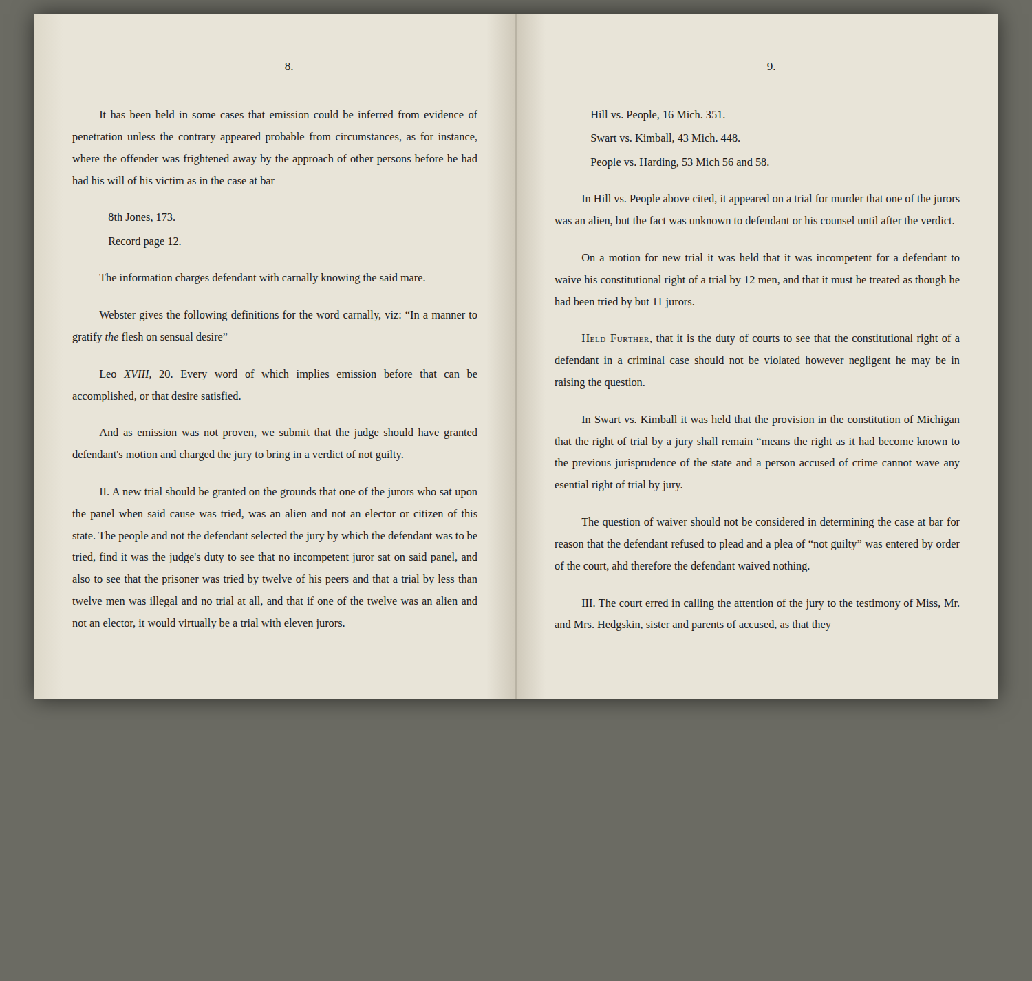8.
It has been held in some cases that emission could be inferred from evidence of penetration unless the contrary appeared probable from circumstances, as for instance, where the offender was frightened away by the approach of other persons before he had had his will of his victim as in the case at bar
8th Jones, 173.
Record page 12.
The information charges defendant with carnally knowing the said mare.
Webster gives the following definitions for the word carnally, viz: “In a manner to gratify the flesh on sensual desire”
Leo XVIII, 20. Every word of which implies emission before that can be accomplished, or that desire satisfied.
And as emission was not proven, we submit that the judge should have granted defendant's motion and charged the jury to bring in a verdict of not guilty.
II. A new trial should be granted on the grounds that one of the jurors who sat upon the panel when said cause was tried, was an alien and not an elector or citizen of this state. The people and not the defendant selected the jury by which the defendant was to be tried, find it was the judge's duty to see that no incompetent juror sat on said panel, and also to see that the prisoner was tried by twelve of his peers and that a trial by less than twelve men was illegal and no trial at all, and that if one of the twelve was an alien and not an elector, it would virtually be a trial with eleven jurors.
9.
Hill vs. People, 16 Mich. 351.
Swart vs. Kimball, 43 Mich. 448.
People vs. Harding, 53 Mich 56 and 58.
In Hill vs. People above cited, it appeared on a trial for murder that one of the jurors was an alien, but the fact was unknown to defendant or his counsel until after the verdict.
On a motion for new trial it was held that it was incompetent for a defendant to waive his constitutional right of a trial by 12 men, and that it must be treated as though he had been tried by but 11 jurors.
Held Further, that it is the duty of courts to see that the constitutional right of a defendant in a criminal case should not be violated however negligent he may be in raising the question.
In Swart vs. Kimball it was held that the provision in the constitution of Michigan that the right of trial by a jury shall remain “means the right as it had become known to the previous jurisprudence of the state and a person accused of crime cannot wave any esential right of trial by jury.
The question of waiver should not be considered in determining the case at bar for reason that the defendant refused to plead and a plea of “not guilty” was entered by order of the court, ahd therefore the defendant waived nothing.
III. The court erred in calling the attention of the jury to the testimony of Miss, Mr. and Mrs. Hedgskin, sister and parents of accused, as that they